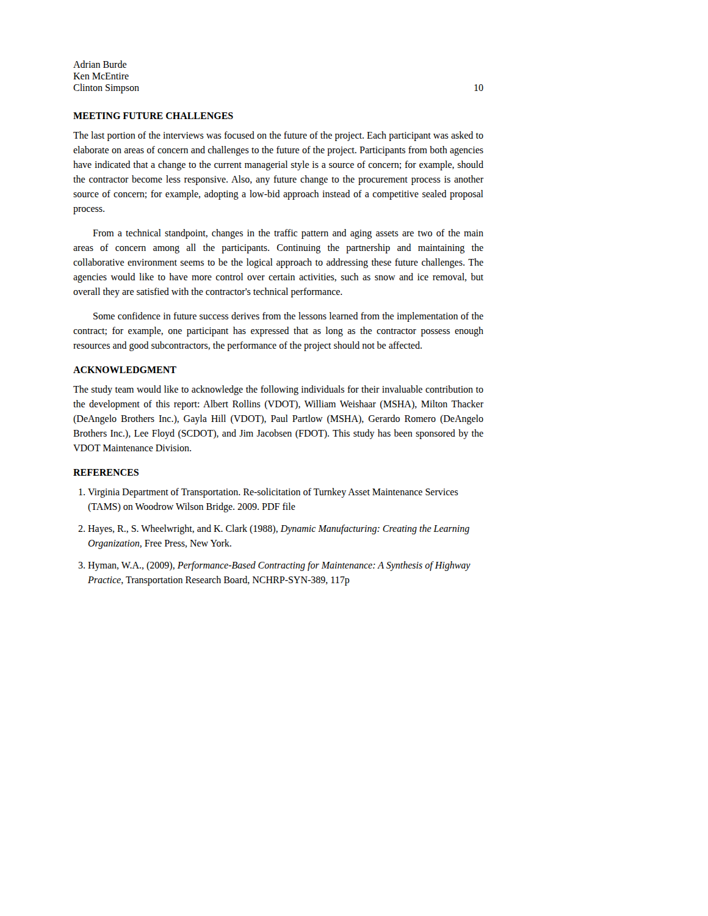Adrian Burde
Ken McEntire
Clinton Simpson 10
Meeting Future Challenges
The last portion of the interviews was focused on the future of the project. Each participant was asked to elaborate on areas of concern and challenges to the future of the project. Participants from both agencies have indicated that a change to the current managerial style is a source of concern; for example, should the contractor become less responsive. Also, any future change to the procurement process is another source of concern; for example, adopting a low-bid approach instead of a competitive sealed proposal process.
From a technical standpoint, changes in the traffic pattern and aging assets are two of the main areas of concern among all the participants. Continuing the partnership and maintaining the collaborative environment seems to be the logical approach to addressing these future challenges. The agencies would like to have more control over certain activities, such as snow and ice removal, but overall they are satisfied with the contractor's technical performance.
Some confidence in future success derives from the lessons learned from the implementation of the contract; for example, one participant has expressed that as long as the contractor possess enough resources and good subcontractors, the performance of the project should not be affected.
Acknowledgment
The study team would like to acknowledge the following individuals for their invaluable contribution to the development of this report: Albert Rollins (VDOT), William Weishaar (MSHA), Milton Thacker (DeAngelo Brothers Inc.), Gayla Hill (VDOT), Paul Partlow (MSHA), Gerardo Romero (DeAngelo Brothers Inc.), Lee Floyd (SCDOT), and Jim Jacobsen (FDOT). This study has been sponsored by the VDOT Maintenance Division.
References
Virginia Department of Transportation. Re-solicitation of Turnkey Asset Maintenance Services (TAMS) on Woodrow Wilson Bridge. 2009. PDF file
Hayes, R., S. Wheelwright, and K. Clark (1988), Dynamic Manufacturing: Creating the Learning Organization, Free Press, New York.
Hyman, W.A., (2009), Performance-Based Contracting for Maintenance: A Synthesis of Highway Practice, Transportation Research Board, NCHRP-SYN-389, 117p